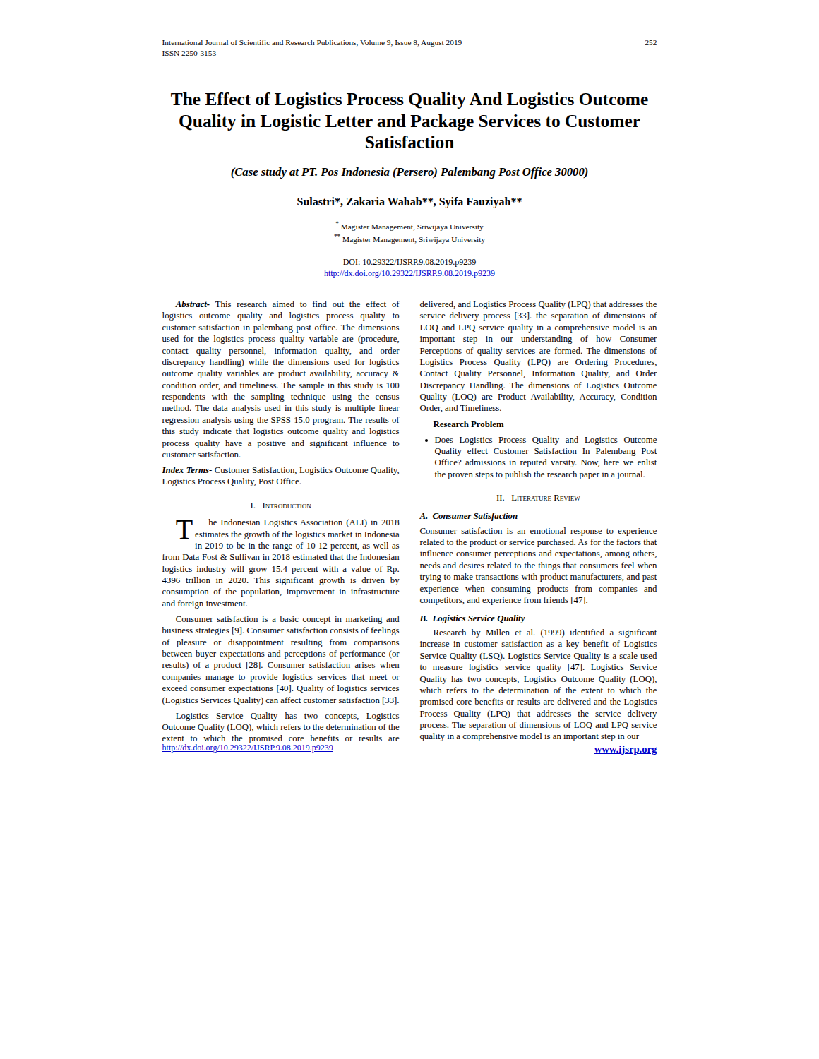International Journal of Scientific and Research Publications, Volume 9, Issue 8, August 2019
ISSN 2250-3153 252
The Effect of Logistics Process Quality And Logistics Outcome Quality in Logistic Letter and Package Services to Customer Satisfaction
(Case study at PT. Pos Indonesia (Persero) Palembang Post Office 30000)
Sulastri*, Zakaria Wahab**, Syifa Fauziyah**
* Magister Management, Sriwijaya University
** Magister Management, Sriwijaya University
DOI: 10.29322/IJSRP.9.08.2019.p9239
http://dx.doi.org/10.29322/IJSRP.9.08.2019.p9239
Abstract- This research aimed to find out the effect of logistics outcome quality and logistics process quality to customer satisfaction in palembang post office. The dimensions used for the logistics process quality variable are (procedure, contact quality personnel, information quality, and order discrepancy handling) while the dimensions used for logistics outcome quality variables are product availability, accuracy & condition order, and timeliness. The sample in this study is 100 respondents with the sampling technique using the census method. The data analysis used in this study is multiple linear regression analysis using the SPSS 15.0 program. The results of this study indicate that logistics outcome quality and logistics process quality have a positive and significant influence to customer satisfaction.
Index Terms- Customer Satisfaction, Logistics Outcome Quality, Logistics Process Quality, Post Office.
I. Introduction
The Indonesian Logistics Association (ALI) in 2018 estimates the growth of the logistics market in Indonesia in 2019 to be in the range of 10-12 percent, as well as from Data Fost & Sullivan in 2018 estimated that the Indonesian logistics industry will grow 15.4 percent with a value of Rp. 4396 trillion in 2020. This significant growth is driven by consumption of the population, improvement in infrastructure and foreign investment.
Consumer satisfaction is a basic concept in marketing and business strategies [9]. Consumer satisfaction consists of feelings of pleasure or disappointment resulting from comparisons between buyer expectations and perceptions of performance (or results) of a product [28]. Consumer satisfaction arises when companies manage to provide logistics services that meet or exceed consumer expectations [40]. Quality of logistics services (Logistics Services Quality) can affect customer satisfaction [33].
Logistics Service Quality has two concepts, Logistics Outcome Quality (LOQ), which refers to the determination of the extent to which the promised core benefits or results are delivered, and Logistics Process Quality (LPQ) that addresses the service delivery process [33]. the separation of dimensions of LOQ and LPQ service quality in a comprehensive model is an important step in our understanding of how Consumer Perceptions of quality services are formed. The dimensions of Logistics Process Quality (LPQ) are Ordering Procedures, Contact Quality Personnel, Information Quality, and Order Discrepancy Handling. The dimensions of Logistics Outcome Quality (LOQ) are Product Availability, Accuracy, Condition Order, and Timeliness.
Research Problem
Does Logistics Process Quality and Logistics Outcome Quality effect Customer Satisfaction In Palembang Post Office? admissions in reputed varsity. Now, here we enlist the proven steps to publish the research paper in a journal.
II. Literature Review
A. Consumer Satisfaction
Consumer satisfaction is an emotional response to experience related to the product or service purchased. As for the factors that influence consumer perceptions and expectations, among others, needs and desires related to the things that consumers feel when trying to make transactions with product manufacturers, and past experience when consuming products from companies and competitors, and experience from friends [47].
B. Logistics Service Quality
Research by Millen et al. (1999) identified a significant increase in customer satisfaction as a key benefit of Logistics Service Quality (LSQ). Logistics Service Quality is a scale used to measure logistics service quality [47]. Logistics Service Quality has two concepts, Logistics Outcome Quality (LOQ), which refers to the determination of the extent to which the promised core benefits or results are delivered and the Logistics Process Quality (LPQ) that addresses the service delivery process. The separation of dimensions of LOQ and LPQ service quality in a comprehensive model is an important step in our
http://dx.doi.org/10.29322/IJSRP.9.08.2019.p9239 www.ijsrp.org